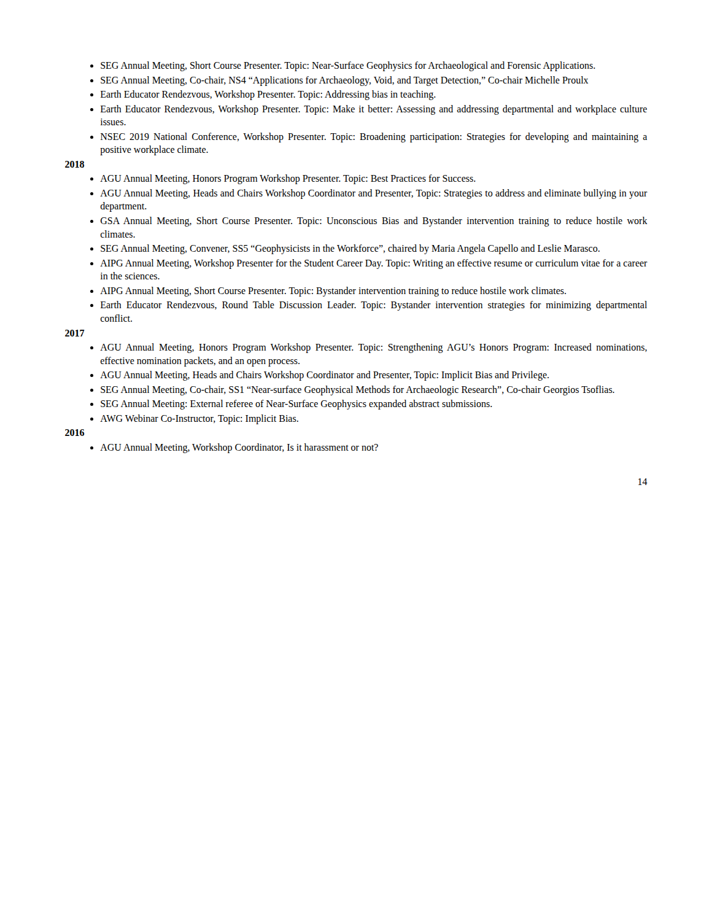SEG Annual Meeting, Short Course Presenter. Topic: Near-Surface Geophysics for Archaeological and Forensic Applications.
SEG Annual Meeting, Co-chair, NS4 “Applications for Archaeology, Void, and Target Detection,” Co-chair Michelle Proulx
Earth Educator Rendezvous, Workshop Presenter. Topic: Addressing bias in teaching.
Earth Educator Rendezvous, Workshop Presenter. Topic: Make it better: Assessing and addressing departmental and workplace culture issues.
NSEC 2019 National Conference, Workshop Presenter. Topic: Broadening participation: Strategies for developing and maintaining a positive workplace climate.
2018
AGU Annual Meeting, Honors Program Workshop Presenter. Topic: Best Practices for Success.
AGU Annual Meeting, Heads and Chairs Workshop Coordinator and Presenter, Topic: Strategies to address and eliminate bullying in your department.
GSA Annual Meeting, Short Course Presenter. Topic: Unconscious Bias and Bystander intervention training to reduce hostile work climates.
SEG Annual Meeting, Convener, SS5 “Geophysicists in the Workforce”, chaired by Maria Angela Capello and Leslie Marasco.
AIPG Annual Meeting, Workshop Presenter for the Student Career Day. Topic: Writing an effective resume or curriculum vitae for a career in the sciences.
AIPG Annual Meeting, Short Course Presenter. Topic: Bystander intervention training to reduce hostile work climates.
Earth Educator Rendezvous, Round Table Discussion Leader. Topic: Bystander intervention strategies for minimizing departmental conflict.
2017
AGU Annual Meeting, Honors Program Workshop Presenter. Topic: Strengthening AGU’s Honors Program: Increased nominations, effective nomination packets, and an open process.
AGU Annual Meeting, Heads and Chairs Workshop Coordinator and Presenter, Topic: Implicit Bias and Privilege.
SEG Annual Meeting, Co-chair, SS1 “Near-surface Geophysical Methods for Archaeologic Research”, Co-chair Georgios Tsoflias.
SEG Annual Meeting: External referee of Near-Surface Geophysics expanded abstract submissions.
AWG Webinar Co-Instructor, Topic: Implicit Bias.
2016
AGU Annual Meeting, Workshop Coordinator, Is it harassment or not?
14